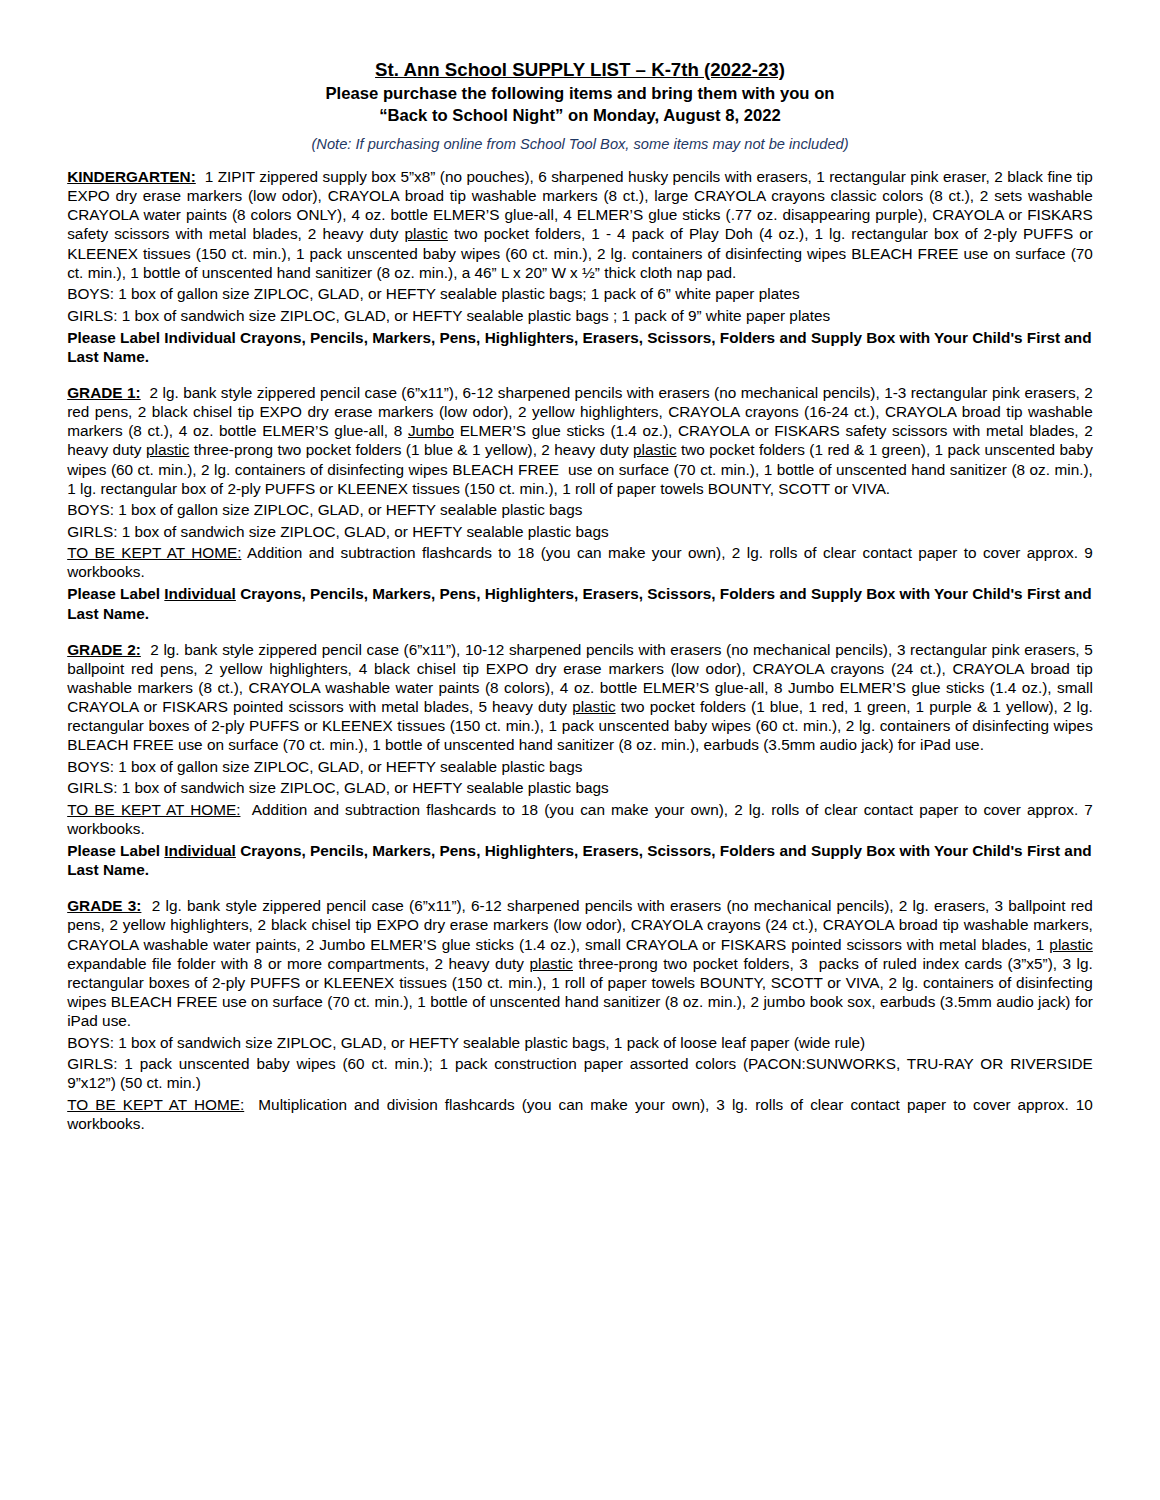St. Ann School SUPPLY LIST – K-7th (2022-23)
Please purchase the following items and bring them with you on
“Back to School Night” on Monday, August 8, 2022
(Note: If purchasing online from School Tool Box, some items may not be included)
KINDERGARTEN: 1 ZIPIT zippered supply box 5”x8” (no pouches), 6 sharpened husky pencils with erasers, 1 rectangular pink eraser, 2 black fine tip EXPO dry erase markers (low odor), CRAYOLA broad tip washable markers (8 ct.), large CRAYOLA crayons classic colors (8 ct.), 2 sets washable CRAYOLA water paints (8 colors ONLY), 4 oz. bottle ELMER’S glue-all, 4 ELMER’S glue sticks (.77 oz. disappearing purple), CRAYOLA or FISKARS safety scissors with metal blades, 2 heavy duty plastic two pocket folders, 1 - 4 pack of Play Doh (4 oz.), 1 lg. rectangular box of 2-ply PUFFS or KLEENEX tissues (150 ct. min.), 1 pack unscented baby wipes (60 ct. min.), 2 lg. containers of disinfecting wipes BLEACH FREE use on surface (70 ct. min.), 1 bottle of unscented hand sanitizer (8 oz. min.), a 46” L x 20” W x ½” thick cloth nap pad.
BOYS: 1 box of gallon size ZIPLOC, GLAD, or HEFTY sealable plastic bags; 1 pack of 6” white paper plates
GIRLS: 1 box of sandwich size ZIPLOC, GLAD, or HEFTY sealable plastic bags ; 1 pack of 9” white paper plates
Please Label Individual Crayons, Pencils, Markers, Pens, Highlighters, Erasers, Scissors, Folders and Supply Box with Your Child's First and Last Name.
GRADE 1: 2 lg. bank style zippered pencil case (6”x11”), 6-12 sharpened pencils with erasers (no mechanical pencils), 1-3 rectangular pink erasers, 2 red pens, 2 black chisel tip EXPO dry erase markers (low odor), 2 yellow highlighters, CRAYOLA crayons (16-24 ct.), CRAYOLA broad tip washable markers (8 ct.), 4 oz. bottle ELMER’S glue-all, 8 Jumbo ELMER’S glue sticks (1.4 oz.), CRAYOLA or FISKARS safety scissors with metal blades, 2 heavy duty plastic three-prong two pocket folders (1 blue & 1 yellow), 2 heavy duty plastic two pocket folders (1 red & 1 green), 1 pack unscented baby wipes (60 ct. min.), 2 lg. containers of disinfecting wipes BLEACH FREE use on surface (70 ct. min.), 1 bottle of unscented hand sanitizer (8 oz. min.), 1 lg. rectangular box of 2-ply PUFFS or KLEENEX tissues (150 ct. min.), 1 roll of paper towels BOUNTY, SCOTT or VIVA.
BOYS: 1 box of gallon size ZIPLOC, GLAD, or HEFTY sealable plastic bags
GIRLS: 1 box of sandwich size ZIPLOC, GLAD, or HEFTY sealable plastic bags
TO BE KEPT AT HOME: Addition and subtraction flashcards to 18 (you can make your own), 2 lg. rolls of clear contact paper to cover approx. 9 workbooks.
Please Label Individual Crayons, Pencils, Markers, Pens, Highlighters, Erasers, Scissors, Folders and Supply Box with Your Child's First and Last Name.
GRADE 2: 2 lg. bank style zippered pencil case (6”x11”), 10-12 sharpened pencils with erasers (no mechanical pencils), 3 rectangular pink erasers, 5 ballpoint red pens, 2 yellow highlighters, 4 black chisel tip EXPO dry erase markers (low odor), CRAYOLA crayons (24 ct.), CRAYOLA broad tip washable markers (8 ct.), CRAYOLA washable water paints (8 colors), 4 oz. bottle ELMER’S glue-all, 8 Jumbo ELMER’S glue sticks (1.4 oz.), small CRAYOLA or FISKARS pointed scissors with metal blades, 5 heavy duty plastic two pocket folders (1 blue, 1 red, 1 green, 1 purple & 1 yellow), 2 lg. rectangular boxes of 2-ply PUFFS or KLEENEX tissues (150 ct. min.), 1 pack unscented baby wipes (60 ct. min.), 2 lg. containers of disinfecting wipes BLEACH FREE use on surface (70 ct. min.), 1 bottle of unscented hand sanitizer (8 oz. min.), earbuds (3.5mm audio jack) for iPad use.
BOYS: 1 box of gallon size ZIPLOC, GLAD, or HEFTY sealable plastic bags
GIRLS: 1 box of sandwich size ZIPLOC, GLAD, or HEFTY sealable plastic bags
TO BE KEPT AT HOME: Addition and subtraction flashcards to 18 (you can make your own), 2 lg. rolls of clear contact paper to cover approx. 7 workbooks.
Please Label Individual Crayons, Pencils, Markers, Pens, Highlighters, Erasers, Scissors, Folders and Supply Box with Your Child's First and Last Name.
GRADE 3: 2 lg. bank style zippered pencil case (6”x11”), 6-12 sharpened pencils with erasers (no mechanical pencils), 2 lg. erasers, 3 ballpoint red pens, 2 yellow highlighters, 2 black chisel tip EXPO dry erase markers (low odor), CRAYOLA crayons (24 ct.), CRAYOLA broad tip washable markers, CRAYOLA washable water paints, 2 Jumbo ELMER’S glue sticks (1.4 oz.), small CRAYOLA or FISKARS pointed scissors with metal blades, 1 plastic expandable file folder with 8 or more compartments, 2 heavy duty plastic three-prong two pocket folders, 3 packs of ruled index cards (3”x5”), 3 lg. rectangular boxes of 2-ply PUFFS or KLEENEX tissues (150 ct. min.), 1 roll of paper towels BOUNTY, SCOTT or VIVA, 2 lg. containers of disinfecting wipes BLEACH FREE use on surface (70 ct. min.), 1 bottle of unscented hand sanitizer (8 oz. min.), 2 jumbo book sox, earbuds (3.5mm audio jack) for iPad use.
BOYS: 1 box of sandwich size ZIPLOC, GLAD, or HEFTY sealable plastic bags, 1 pack of loose leaf paper (wide rule)
GIRLS: 1 pack unscented baby wipes (60 ct. min.); 1 pack construction paper assorted colors (PACON:SUNWORKS, TRU-RAY OR RIVERSIDE 9”x12”) (50 ct. min.)
TO BE KEPT AT HOME: Multiplication and division flashcards (you can make your own), 3 lg. rolls of clear contact paper to cover approx. 10 workbooks.